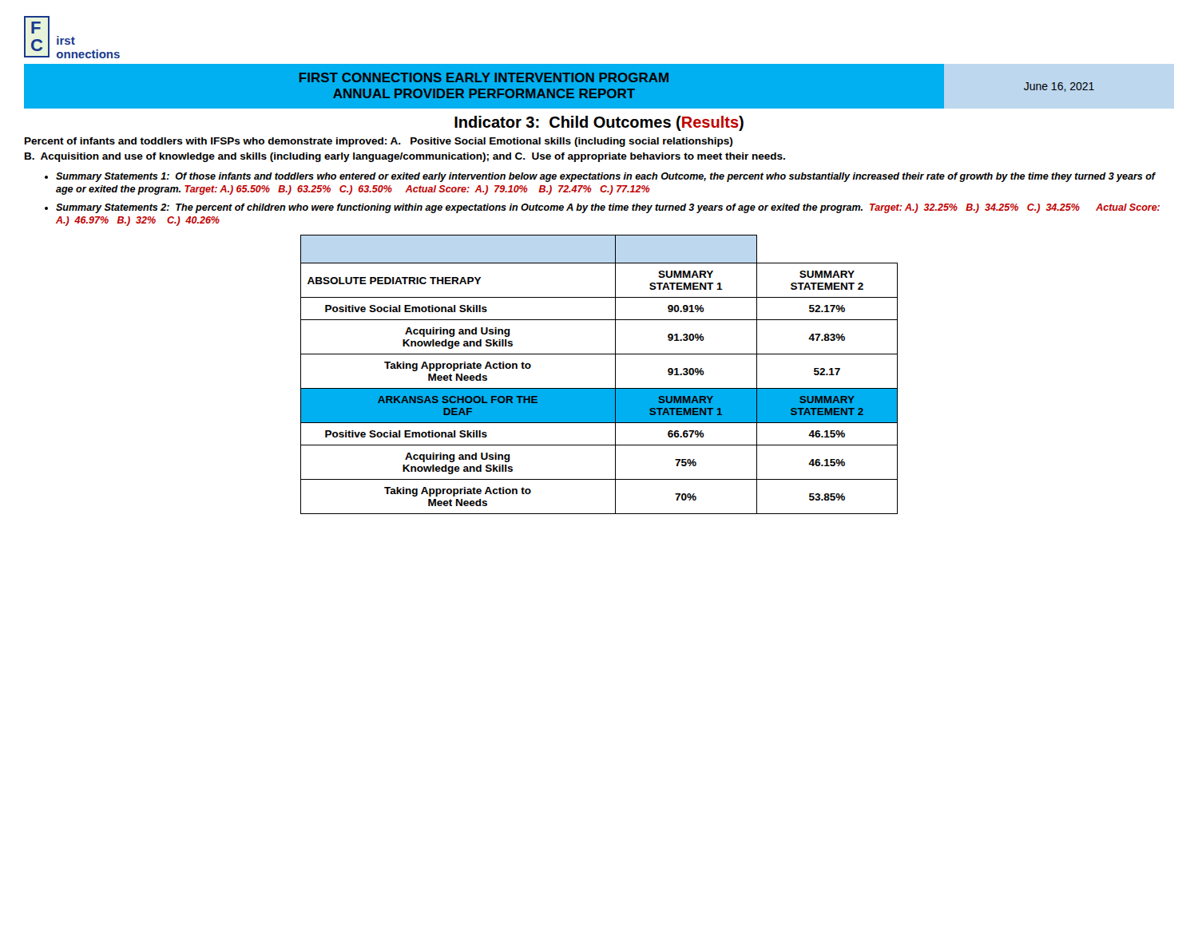F
C irst onnections
FIRST CONNECTIONS EARLY INTERVENTION PROGRAM
ANNUAL PROVIDER PERFORMANCE REPORT
June 16, 2021
Indicator 3: Child Outcomes (Results)
Percent of infants and toddlers with IFSPs who demonstrate improved: A. Positive Social Emotional skills (including social relationships)
B. Acquisition and use of knowledge and skills (including early language/communication); and C. Use of appropriate behaviors to meet their needs.
Summary Statements 1: Of those infants and toddlers who entered or exited early intervention below age expectations in each Outcome, the percent who substantially increased their rate of growth by the time they turned 3 years of age or exited the program. Target: A.) 65.50% B.) 63.25% C.) 63.50% Actual Score: A.) 79.10% B.) 72.47% C.) 77.12%
Summary Statements 2: The percent of children who were functioning within age expectations in Outcome A by the time they turned 3 years of age or exited the program. Target: A.) 32.25% B.) 34.25% C.) 34.25% Actual Score: A.) 46.97% B.) 32% C.) 40.26%
| ABSOLUTE PEDIATRIC THERAPY | SUMMARY STATEMENT 1 | SUMMARY STATEMENT 2 |
| --- | --- | --- |
| Positive Social Emotional Skills | 90.91% | 52.17% |
| Acquiring and Using Knowledge and Skills | 91.30% | 47.83% |
| Taking Appropriate Action to Meet Needs | 91.30% | 52.17 |
| ARKANSAS SCHOOL FOR THE DEAF | SUMMARY STATEMENT 1 | SUMMARY STATEMENT 2 |
| Positive Social Emotional Skills | 66.67% | 46.15% |
| Acquiring and Using Knowledge and Skills | 75% | 46.15% |
| Taking Appropriate Action to Meet Needs | 70% | 53.85% |